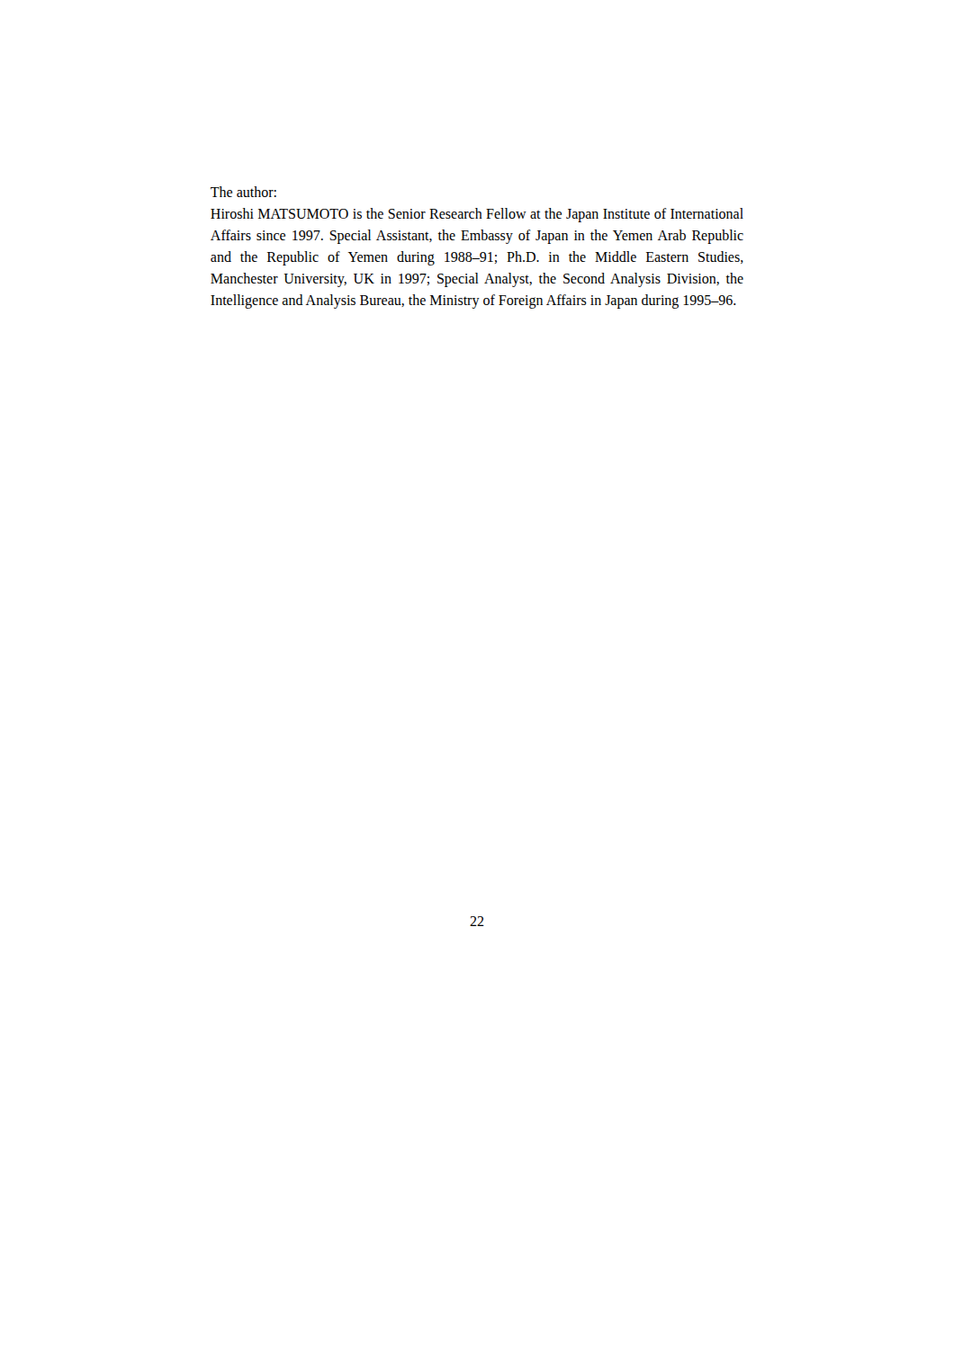The author:
Hiroshi MATSUMOTO is the Senior Research Fellow at the Japan Institute of International Affairs since 1997. Special Assistant, the Embassy of Japan in the Yemen Arab Republic and the Republic of Yemen during 1988–91; Ph.D. in the Middle Eastern Studies, Manchester University, UK in 1997; Special Analyst, the Second Analysis Division, the Intelligence and Analysis Bureau, the Ministry of Foreign Affairs in Japan during 1995–96.
22